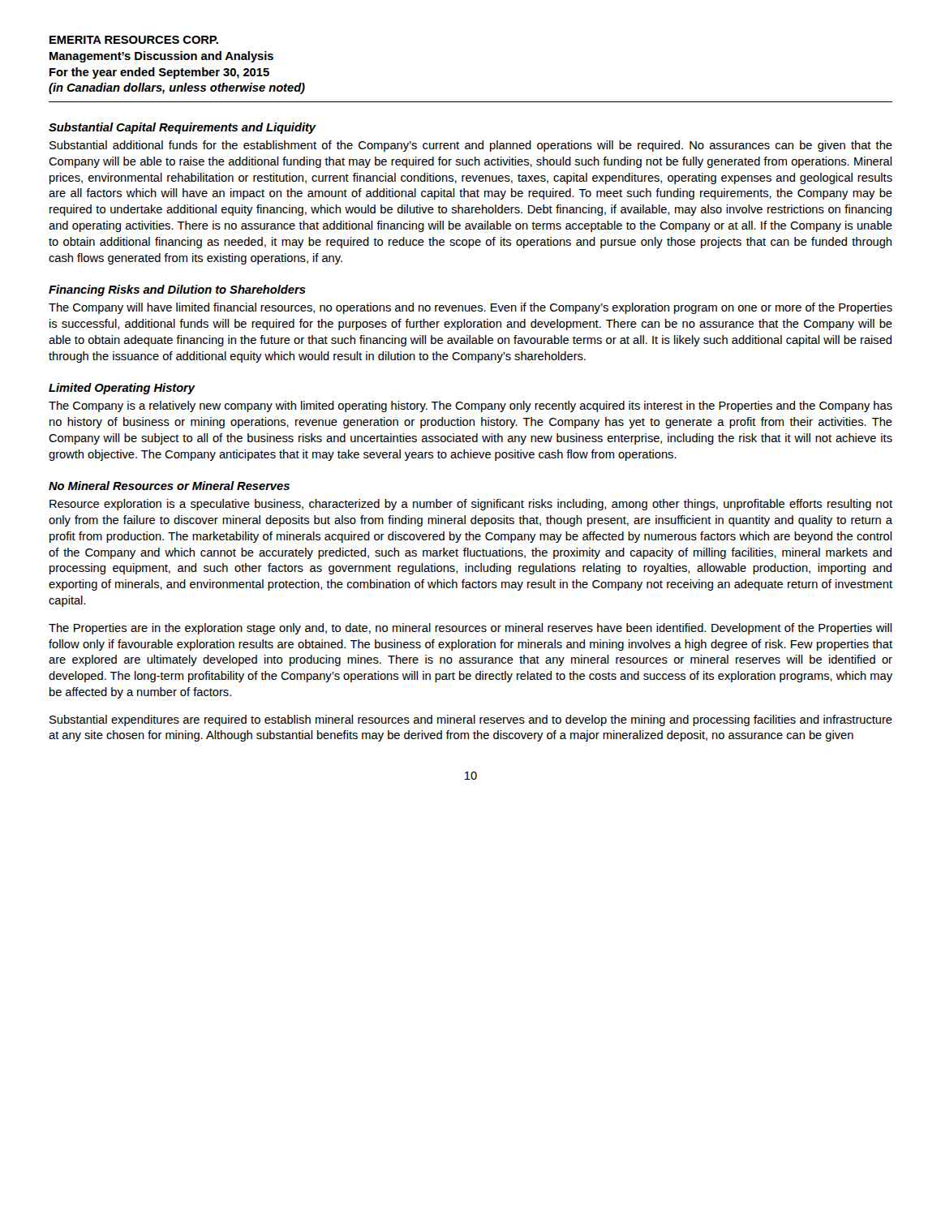EMERITA RESOURCES CORP.
Management’s Discussion and Analysis
For the year ended September 30, 2015
(in Canadian dollars, unless otherwise noted)
Substantial Capital Requirements and Liquidity
Substantial additional funds for the establishment of the Company’s current and planned operations will be required. No assurances can be given that the Company will be able to raise the additional funding that may be required for such activities, should such funding not be fully generated from operations. Mineral prices, environmental rehabilitation or restitution, current financial conditions, revenues, taxes, capital expenditures, operating expenses and geological results are all factors which will have an impact on the amount of additional capital that may be required. To meet such funding requirements, the Company may be required to undertake additional equity financing, which would be dilutive to shareholders. Debt financing, if available, may also involve restrictions on financing and operating activities. There is no assurance that additional financing will be available on terms acceptable to the Company or at all. If the Company is unable to obtain additional financing as needed, it may be required to reduce the scope of its operations and pursue only those projects that can be funded through cash flows generated from its existing operations, if any.
Financing Risks and Dilution to Shareholders
The Company will have limited financial resources, no operations and no revenues. Even if the Company’s exploration program on one or more of the Properties is successful, additional funds will be required for the purposes of further exploration and development. There can be no assurance that the Company will be able to obtain adequate financing in the future or that such financing will be available on favourable terms or at all. It is likely such additional capital will be raised through the issuance of additional equity which would result in dilution to the Company’s shareholders.
Limited Operating History
The Company is a relatively new company with limited operating history. The Company only recently acquired its interest in the Properties and the Company has no history of business or mining operations, revenue generation or production history. The Company has yet to generate a profit from their activities. The Company will be subject to all of the business risks and uncertainties associated with any new business enterprise, including the risk that it will not achieve its growth objective. The Company anticipates that it may take several years to achieve positive cash flow from operations.
No Mineral Resources or Mineral Reserves
Resource exploration is a speculative business, characterized by a number of significant risks including, among other things, unprofitable efforts resulting not only from the failure to discover mineral deposits but also from finding mineral deposits that, though present, are insufficient in quantity and quality to return a profit from production. The marketability of minerals acquired or discovered by the Company may be affected by numerous factors which are beyond the control of the Company and which cannot be accurately predicted, such as market fluctuations, the proximity and capacity of milling facilities, mineral markets and processing equipment, and such other factors as government regulations, including regulations relating to royalties, allowable production, importing and exporting of minerals, and environmental protection, the combination of which factors may result in the Company not receiving an adequate return of investment capital.
The Properties are in the exploration stage only and, to date, no mineral resources or mineral reserves have been identified. Development of the Properties will follow only if favourable exploration results are obtained. The business of exploration for minerals and mining involves a high degree of risk. Few properties that are explored are ultimately developed into producing mines. There is no assurance that any mineral resources or mineral reserves will be identified or developed. The long-term profitability of the Company’s operations will in part be directly related to the costs and success of its exploration programs, which may be affected by a number of factors.
Substantial expenditures are required to establish mineral resources and mineral reserves and to develop the mining and processing facilities and infrastructure at any site chosen for mining. Although substantial benefits may be derived from the discovery of a major mineralized deposit, no assurance can be given
10